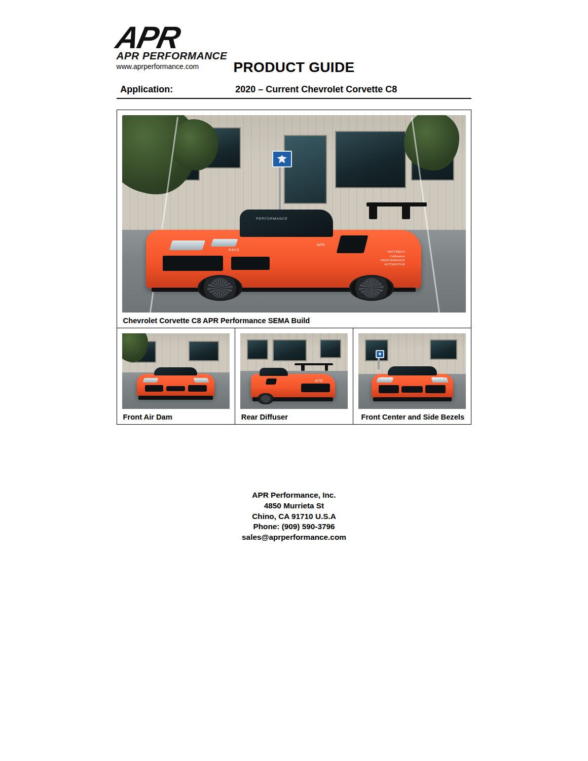APR
APR PERFORMANCE
www.aprperformance.com
PRODUCT GUIDE
Application:
2020 – Current Chevrolet Corvette C8
| PERFORMANCE RAYS APR WATTMECH Calibration PERFORMANCE AUTOMOTIVE Chevrolet Corvette C8 APR Performance SEMA Build |
| Front Air Dam | APR Rear Diffuser | RAYS RAYS Front Center and Side Bezels |
APR Performance, Inc.
4850 Murrieta St
Chino, CA 91710 U.S.A
Phone: (909) 590-3796
sales@aprperformance.com